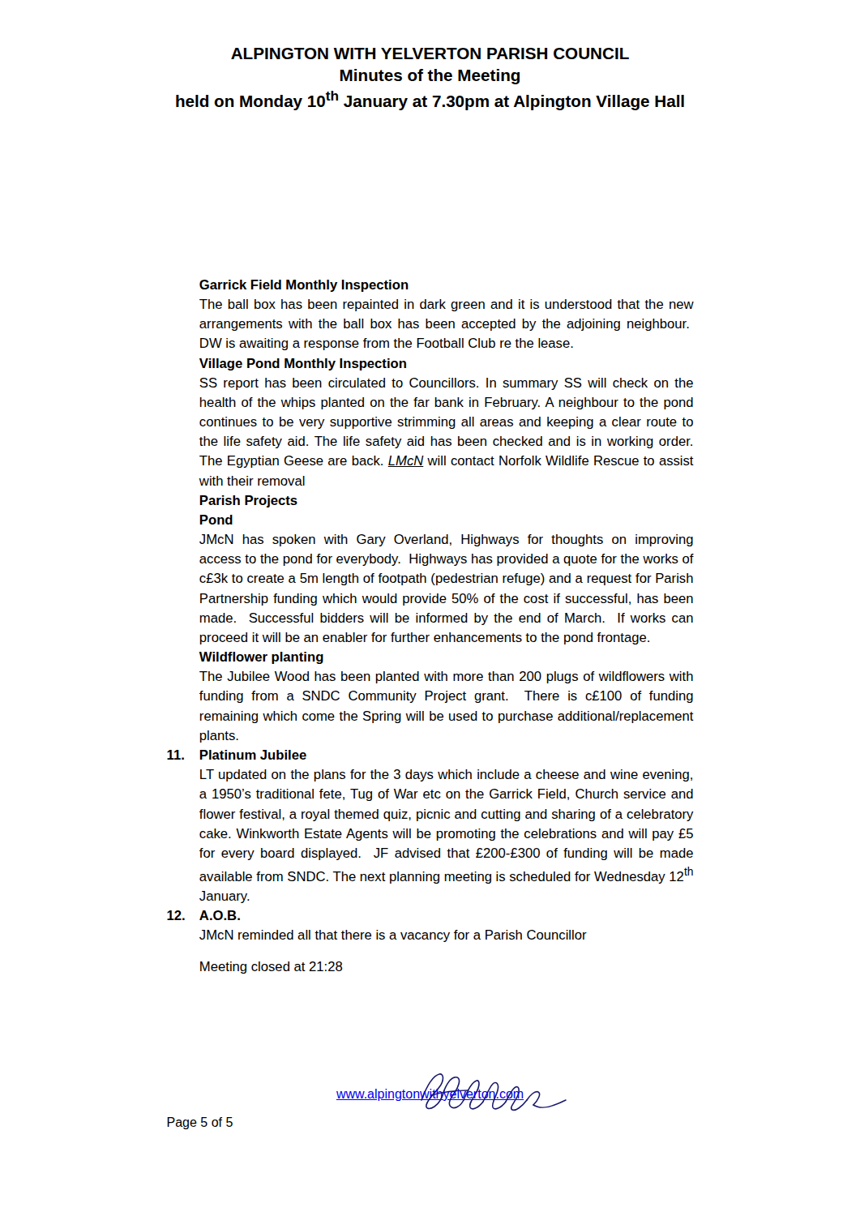ALPINGTON WITH YELVERTON PARISH COUNCIL Minutes of the Meeting held on Monday 10th January at 7.30pm at Alpington Village Hall
Garrick Field Monthly Inspection
The ball box has been repainted in dark green and it is understood that the new arrangements with the ball box has been accepted by the adjoining neighbour. DW is awaiting a response from the Football Club re the lease.
Village Pond Monthly Inspection
SS report has been circulated to Councillors. In summary SS will check on the health of the whips planted on the far bank in February. A neighbour to the pond continues to be very supportive strimming all areas and keeping a clear route to the life safety aid. The life safety aid has been checked and is in working order. The Egyptian Geese are back. LMcN will contact Norfolk Wildlife Rescue to assist with their removal
Parish Projects
Pond
JMcN has spoken with Gary Overland, Highways for thoughts on improving access to the pond for everybody. Highways has provided a quote for the works of c£3k to create a 5m length of footpath (pedestrian refuge) and a request for Parish Partnership funding which would provide 50% of the cost if successful, has been made. Successful bidders will be informed by the end of March. If works can proceed it will be an enabler for further enhancements to the pond frontage.
Wildflower planting
The Jubilee Wood has been planted with more than 200 plugs of wildflowers with funding from a SNDC Community Project grant. There is c£100 of funding remaining which come the Spring will be used to purchase additional/replacement plants.
11. Platinum Jubilee
LT updated on the plans for the 3 days which include a cheese and wine evening, a 1950’s traditional fete, Tug of War etc on the Garrick Field, Church service and flower festival, a royal themed quiz, picnic and cutting and sharing of a celebratory cake. Winkworth Estate Agents will be promoting the celebrations and will pay £5 for every board displayed. JF advised that £200-£300 of funding will be made available from SNDC. The next planning meeting is scheduled for Wednesday 12th January.
12. A.O.B.
JMcN reminded all that there is a vacancy for a Parish Councillor
Meeting closed at 21:28
www.alpingtonwithyelverton.com
Page 5 of 5